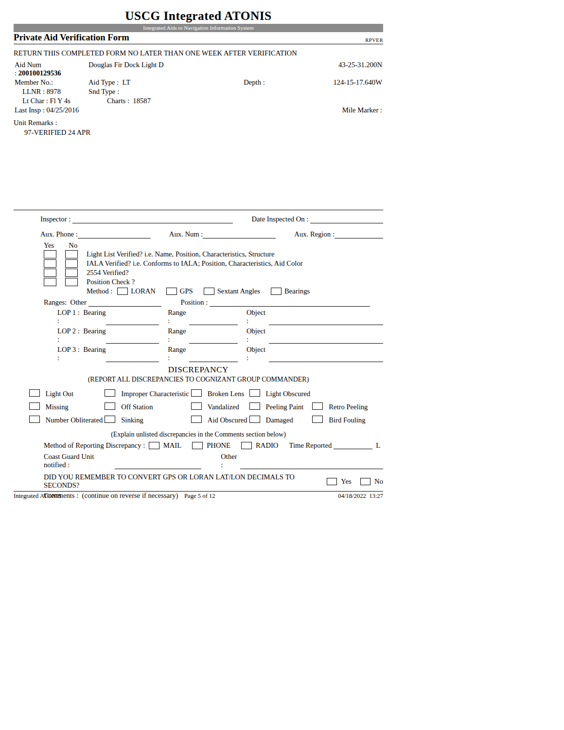USCG Integrated ATONIS
Integrated Aids to Navigation Information System
Private Aid Verification Form
RPVER
RETURN THIS COMPLETED FORM NO LATER THAN ONE WEEK AFTER VERIFICATION
| Aid Num : 200100129536 | Douglas Fir Dock Light D | | 43-25-31.200N |
| Member No.: | Aid Type : LT | Depth : | 124-15-17.640W |
| LLNR : 8978 | Snd Type : | | |
| Lt Char : Fl Y 4s | Charts : 18587 | | |
| Last Insp : 04/25/2016 | | | Mile Marker : |
Unit Remarks :
97-VERIFIED 24 APR
Inspector :
Date Inspected On :
Aux. Phone :
Aux. Num :
Aux. Region :
Yes No
Light List Verified? i.e. Name, Position, Characteristics, Structure
IALA Verified? i.e. Conforms to IALA; Position, Characteristics, Aid Color
2554 Verified?
Position Check ?
Method : LORAN GPS Sextant Angles Bearings
Ranges: Other Position :
LOP 1 : Bearing : Range : Object :
LOP 2 : Bearing : Range : Object :
LOP 3 : Bearing : Range : Object :
DISCREPANCY
(REPORT ALL DISCREPANCIES TO COGNIZANT GROUP COMMANDER)
| | Light Out | | Improper Characteristic | | Broken Lens | | Light Obscured |
| | Missing | | Off Station | | Vandalized | | Peeling Paint | | Retro Peeling |
| | Number Obliterated | | Sinking | | Aid Obscured | | Damaged | | Bird Fouling |
(Explain unlisted discrepancies in the Comments section below)
Method of Reporting Discrepancy : MAIL PHONE RADIO Time Reported L
Coast Guard Unit notified : Other :
DID YOU REMEMBER TO CONVERT GPS OR LORAN LAT/LON DECIMALS TO SECONDS? Yes No
Comments : (continue on reverse if necessary)
Integrated ATONIS
Page 5 of 12
04/18/2022 13:27